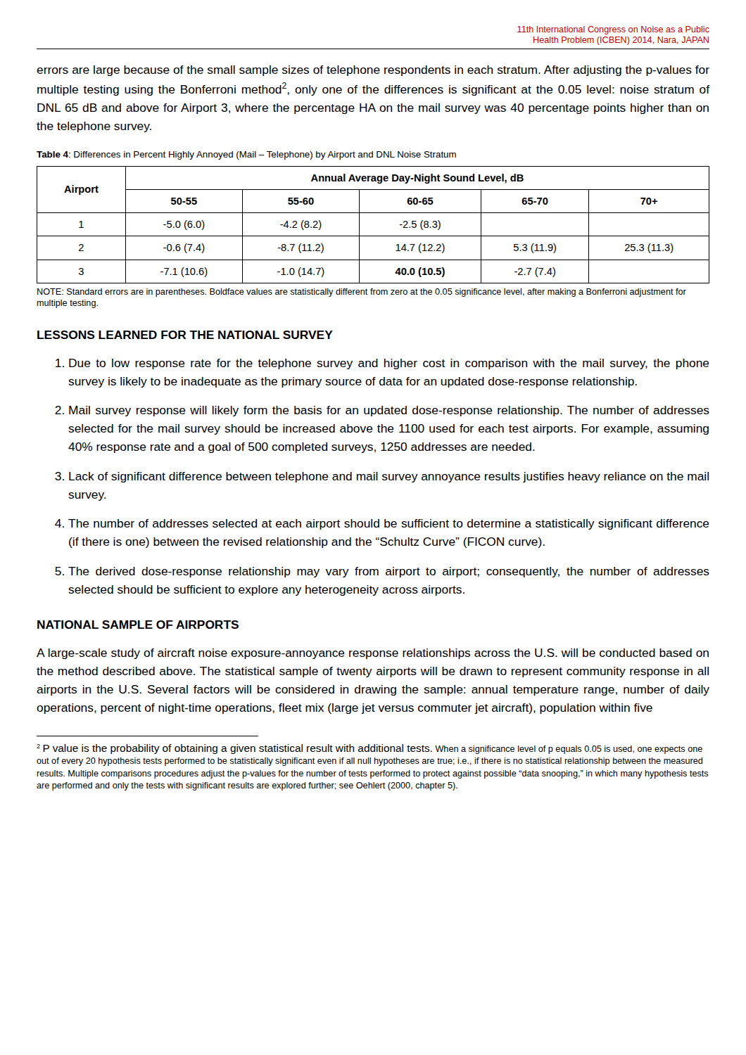11th International Congress on Noise as a Public
Health Problem (ICBEN) 2014, Nara, JAPAN
errors are large because of the small sample sizes of telephone respondents in each stratum. After adjusting the p-values for multiple testing using the Bonferroni method2, only one of the differences is significant at the 0.05 level: noise stratum of DNL 65 dB and above for Airport 3, where the percentage HA on the mail survey was 40 percentage points higher than on the telephone survey.
Table 4: Differences in Percent Highly Annoyed (Mail – Telephone) by Airport and DNL Noise Stratum
| Airport | Annual Average Day-Night Sound Level, dB |
| --- | --- |
| 50-55 | 55-60 | 60-65 | 65-70 | 70+ |
| 1 | -5.0 (6.0) | -4.2 (8.2) | -2.5 (8.3) | | |
| 2 | -0.6 (7.4) | -8.7 (11.2) | 14.7 (12.2) | 5.3 (11.9) | 25.3 (11.3) |
| 3 | -7.1 (10.6) | -1.0 (14.7) | 40.0 (10.5) | -2.7 (7.4) | |
NOTE: Standard errors are in parentheses. Boldface values are statistically different from zero at the 0.05 significance level, after making a Bonferroni adjustment for multiple testing.
LESSONS LEARNED FOR THE NATIONAL SURVEY
Due to low response rate for the telephone survey and higher cost in comparison with the mail survey, the phone survey is likely to be inadequate as the primary source of data for an updated dose-response relationship.
Mail survey response will likely form the basis for an updated dose-response relationship. The number of addresses selected for the mail survey should be increased above the 1100 used for each test airports. For example, assuming 40% response rate and a goal of 500 completed surveys, 1250 addresses are needed.
Lack of significant difference between telephone and mail survey annoyance results justifies heavy reliance on the mail survey.
The number of addresses selected at each airport should be sufficient to determine a statistically significant difference (if there is one) between the revised relationship and the “Schultz Curve” (FICON curve).
The derived dose-response relationship may vary from airport to airport; consequently, the number of addresses selected should be sufficient to explore any heterogeneity across airports.
NATIONAL SAMPLE OF AIRPORTS
A large-scale study of aircraft noise exposure-annoyance response relationships across the U.S. will be conducted based on the method described above. The statistical sample of twenty airports will be drawn to represent community response in all airports in the U.S. Several factors will be considered in drawing the sample: annual temperature range, number of daily operations, percent of night-time operations, fleet mix (large jet versus commuter jet aircraft), population within five
2 P value is the probability of obtaining a given statistical result with additional tests. When a significance level of p equals 0.05 is used, one expects one out of every 20 hypothesis tests performed to be statistically significant even if all null hypotheses are true; i.e., if there is no statistical relationship between the measured results. Multiple comparisons procedures adjust the p-values for the number of tests performed to protect against possible “data snooping,” in which many hypothesis tests are performed and only the tests with significant results are explored further; see Oehlert (2000, chapter 5).